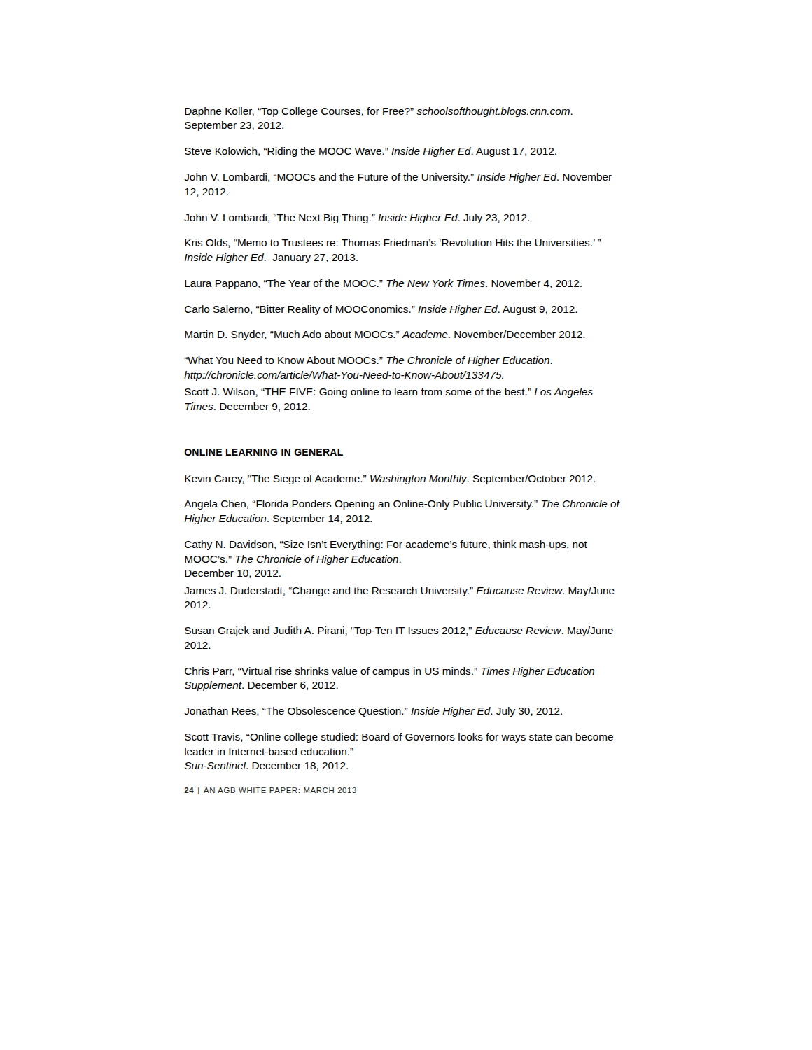Daphne Koller, “Top College Courses, for Free?” schoolsofthought.blogs.cnn.com. September 23, 2012.
Steve Kolowich, “Riding the MOOC Wave.” Inside Higher Ed. August 17, 2012.
John V. Lombardi, “MOOCs and the Future of the University.” Inside Higher Ed. November 12, 2012.
John V. Lombardi, “The Next Big Thing.” Inside Higher Ed. July 23, 2012.
Kris Olds, “Memo to Trustees re: Thomas Friedman’s ‘Revolution Hits the Universities.’ ” Inside Higher Ed. January 27, 2013.
Laura Pappano, “The Year of the MOOC.” The New York Times. November 4, 2012.
Carlo Salerno, “Bitter Reality of MOOConomics.” Inside Higher Ed. August 9, 2012.
Martin D. Snyder, “Much Ado about MOOCs.” Academe. November/December 2012.
“What You Need to Know About MOOCs.” The Chronicle of Higher Education.
http://chronicle.com/article/What-You-Need-to-Know-About/133475.
Scott J. Wilson, “THE FIVE: Going online to learn from some of the best.” Los Angeles Times. December 9, 2012.
Online Learning in General
Kevin Carey, “The Siege of Academe.” Washington Monthly. September/October 2012.
Angela Chen, “Florida Ponders Opening an Online-Only Public University.” The Chronicle of Higher Education. September 14, 2012.
Cathy N. Davidson, “Size Isn’t Everything: For academe’s future, think mash-ups, not MOOC’s.” The Chronicle of Higher Education.
December 10, 2012.
James J. Duderstadt, “Change and the Research University.” Educause Review. May/June 2012.
Susan Grajek and Judith A. Pirani, “Top-Ten IT Issues 2012,” Educause Review. May/June 2012.
Chris Parr, “Virtual rise shrinks value of campus in US minds.” Times Higher Education Supplement. December 6, 2012.
Jonathan Rees, “The Obsolescence Question.” Inside Higher Ed. July 30, 2012.
Scott Travis, “Online college studied: Board of Governors looks for ways state can become leader in Internet-based education.”
Sun-Sentinel. December 18, 2012.
24|AN AGB WHITE PAPER: MARCH 2013